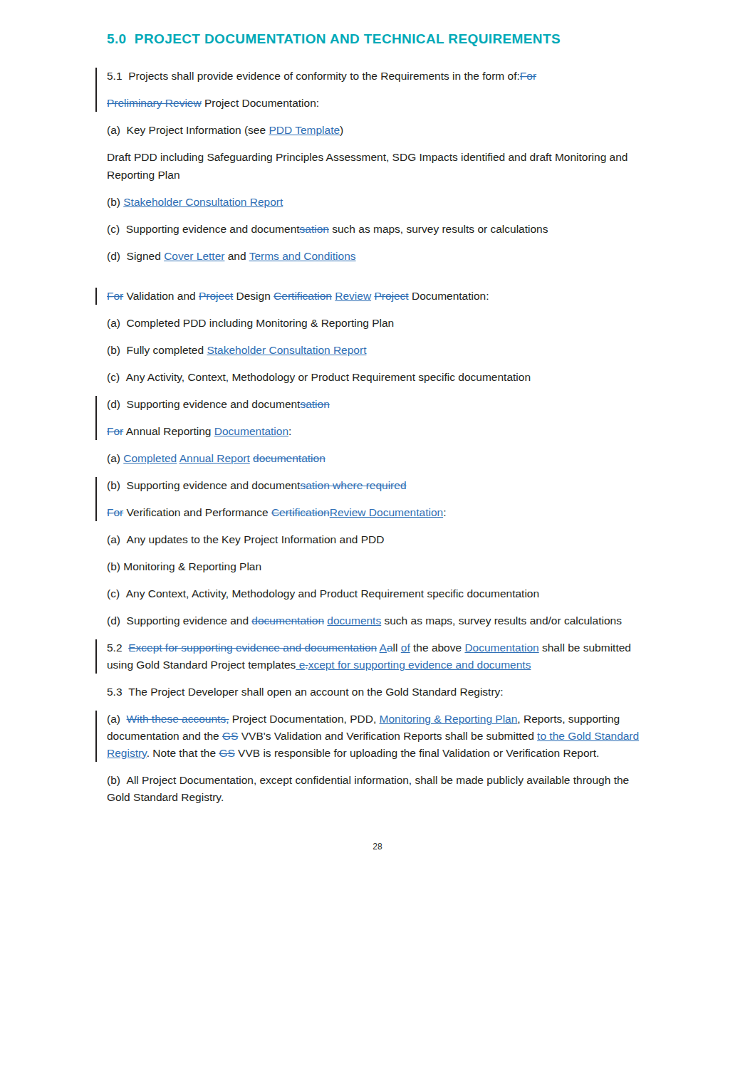5.0 PROJECT DOCUMENTATION AND TECHNICAL REQUIREMENTS
5.1 Projects shall provide evidence of conformity to the Requirements in the form of:For
Preliminary Review Project Documentation:
(a) Key Project Information (see PDD Template)
Draft PDD including Safeguarding Principles Assessment, SDG Impacts identified and draft Monitoring and Reporting Plan
(b) Stakeholder Consultation Report
(c) Supporting evidence and documentsation such as maps, survey results or calculations
(d) Signed Cover Letter and Terms and Conditions
For Validation and Project Design Certification Review Project Documentation:
(a) Completed PDD including Monitoring & Reporting Plan
(b) Fully completed Stakeholder Consultation Report
(c) Any Activity, Context, Methodology or Product Requirement specific documentation
(d) Supporting evidence and documentsation
For Annual Reporting Documentation:
(a) Completed Annual Report documentation
(b) Supporting evidence and documentsation where required
For Verification and Performance Certification Review Documentation:
(a) Any updates to the Key Project Information and PDD
(b) Monitoring & Reporting Plan
(c) Any Context, Activity, Methodology and Product Requirement specific documentation
(d) Supporting evidence and documentation documents such as maps, survey results and/or calculations
5.2 Except for supporting evidence and documentation Aall of the above Documentation shall be submitted using Gold Standard Project templates e. xcept for supporting evidence and documents
5.3 The Project Developer shall open an account on the Gold Standard Registry:
(a) With these accounts, Project Documentation, PDD, Monitoring & Reporting Plan, Reports, supporting documentation and the GS VVB's Validation and Verification Reports shall be submitted to the Gold Standard Registry. Note that the GS VVB is responsible for uploading the final Validation or Verification Report.
(b) All Project Documentation, except confidential information, shall be made publicly available through the Gold Standard Registry.
28